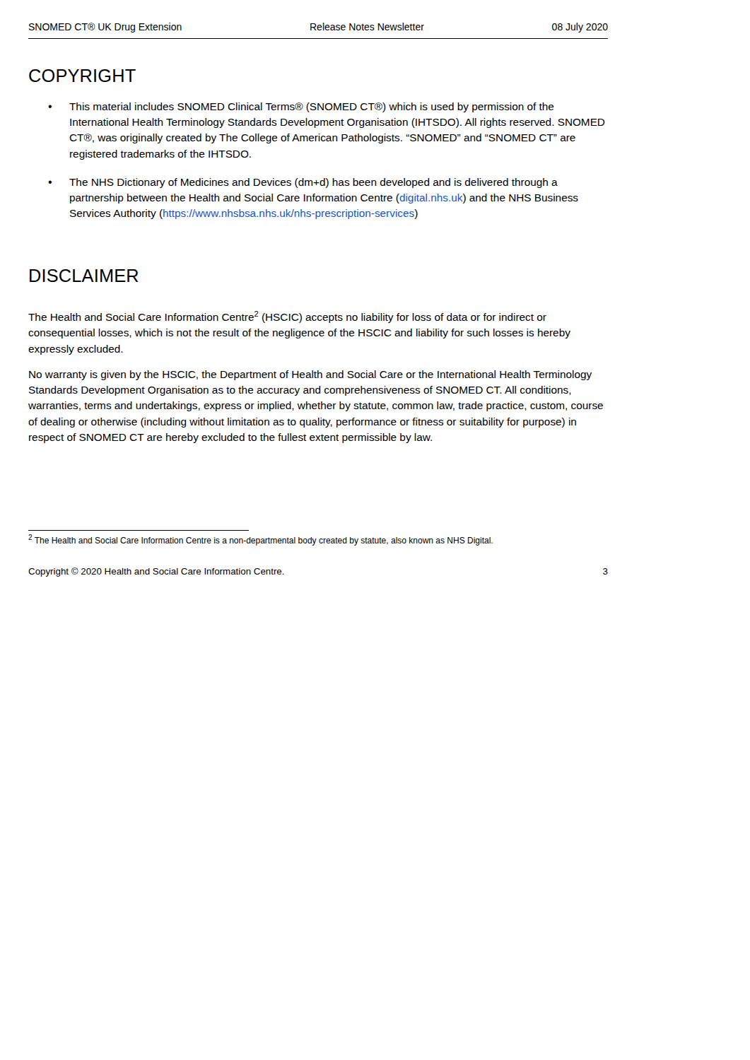SNOMED CT® UK Drug Extension Release Notes Newsletter 08 July 2020
COPYRIGHT
This material includes SNOMED Clinical Terms® (SNOMED CT®) which is used by permission of the International Health Terminology Standards Development Organisation (IHTSDO). All rights reserved. SNOMED CT®, was originally created by The College of American Pathologists. “SNOMED” and “SNOMED CT” are registered trademarks of the IHTSDO.
The NHS Dictionary of Medicines and Devices (dm+d) has been developed and is delivered through a partnership between the Health and Social Care Information Centre (digital.nhs.uk) and the NHS Business Services Authority (https://www.nhsbsa.nhs.uk/nhs-prescription-services)
DISCLAIMER
The Health and Social Care Information Centre2 (HSCIC) accepts no liability for loss of data or for indirect or consequential losses, which is not the result of the negligence of the HSCIC and liability for such losses is hereby expressly excluded.
No warranty is given by the HSCIC, the Department of Health and Social Care or the International Health Terminology Standards Development Organisation as to the accuracy and comprehensiveness of SNOMED CT. All conditions, warranties, terms and undertakings, express or implied, whether by statute, common law, trade practice, custom, course of dealing or otherwise (including without limitation as to quality, performance or fitness or suitability for purpose) in respect of SNOMED CT are hereby excluded to the fullest extent permissible by law.
2 The Health and Social Care Information Centre is a non-departmental body created by statute, also known as NHS Digital.
Copyright © 2020 Health and Social Care Information Centre. 3